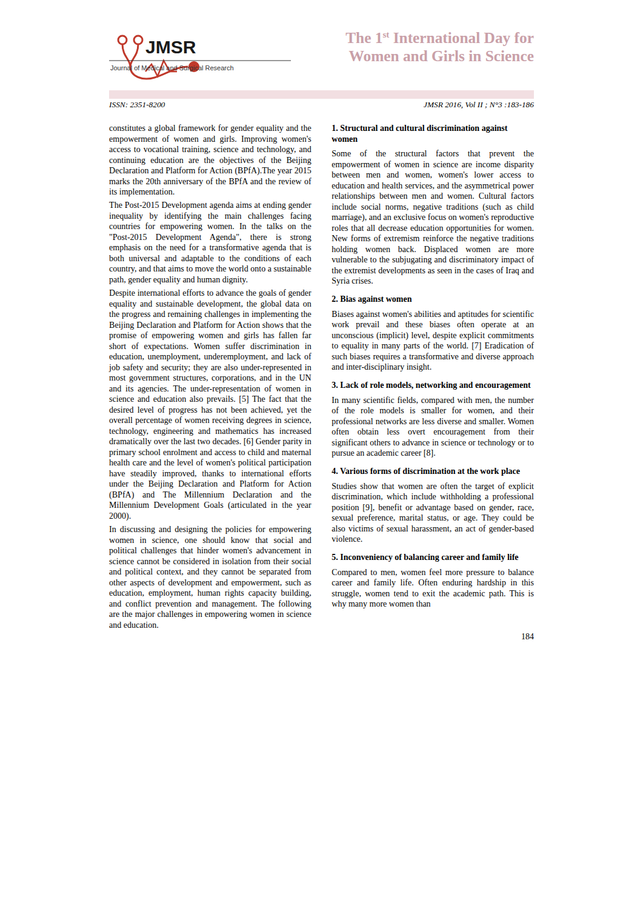JMSR Journal of Medical and Surgical Research
The 1st International Day for
Women and Girls in Science
ISSN: 2351-8200
JMSR 2016, Vol II ; N°3 :183-186
constitutes a global framework for gender equality and the empowerment of women and girls. Improving women's access to vocational training, science and technology, and continuing education are the objectives of the Beijing Declaration and Platform for Action (BPfA).The year 2015 marks the 20th anniversary of the BPfA and the review of its implementation.
The Post-2015 Development agenda aims at ending gender inequality by identifying the main challenges facing countries for empowering women. In the talks on the "Post-2015 Development Agenda", there is strong emphasis on the need for a transformative agenda that is both universal and adaptable to the conditions of each country, and that aims to move the world onto a sustainable path, gender equality and human dignity.
Despite international efforts to advance the goals of gender equality and sustainable development, the global data on the progress and remaining challenges in implementing the Beijing Declaration and Platform for Action shows that the promise of empowering women and girls has fallen far short of expectations. Women suffer discrimination in education, unemployment, underemployment, and lack of job safety and security; they are also under-represented in most government structures, corporations, and in the UN and its agencies. The under-representation of women in science and education also prevails. [5] The fact that the desired level of progress has not been achieved, yet the overall percentage of women receiving degrees in science, technology, engineering and mathematics has increased dramatically over the last two decades. [6] Gender parity in primary school enrolment and access to child and maternal health care and the level of women's political participation have steadily improved, thanks to international efforts under the Beijing Declaration and Platform for Action (BPfA) and The Millennium Declaration and the Millennium Development Goals (articulated in the year 2000).
In discussing and designing the policies for empowering women in science, one should know that social and political challenges that hinder women's advancement in science cannot be considered in isolation from their social and political context, and they cannot be separated from other aspects of development and empowerment, such as education, employment, human rights capacity building, and conflict prevention and management. The following are the major challenges in empowering women in science and education.
1. Structural and cultural discrimination against women
Some of the structural factors that prevent the empowerment of women in science are income disparity between men and women, women's lower access to education and health services, and the asymmetrical power relationships between men and women. Cultural factors include social norms, negative traditions (such as child marriage), and an exclusive focus on women's reproductive roles that all decrease education opportunities for women. New forms of extremism reinforce the negative traditions holding women back. Displaced women are more vulnerable to the subjugating and discriminatory impact of the extremist developments as seen in the cases of Iraq and Syria crises.
2. Bias against women
Biases against women's abilities and aptitudes for scientific work prevail and these biases often operate at an unconscious (implicit) level, despite explicit commitments to equality in many parts of the world. [7] Eradication of such biases requires a transformative and diverse approach and inter-disciplinary insight.
3. Lack of role models, networking and encouragement
In many scientific fields, compared with men, the number of the role models is smaller for women, and their professional networks are less diverse and smaller. Women often obtain less overt encouragement from their significant others to advance in science or technology or to pursue an academic career [8].
4. Various forms of discrimination at the work place
Studies show that women are often the target of explicit discrimination, which include withholding a professional position [9], benefit or advantage based on gender, race, sexual preference, marital status, or age. They could be also victims of sexual harassment, an act of gender-based violence.
5. Inconveniency of balancing career and family life
Compared to men, women feel more pressure to balance career and family life. Often enduring hardship in this struggle, women tend to exit the academic path. This is why many more women than
184